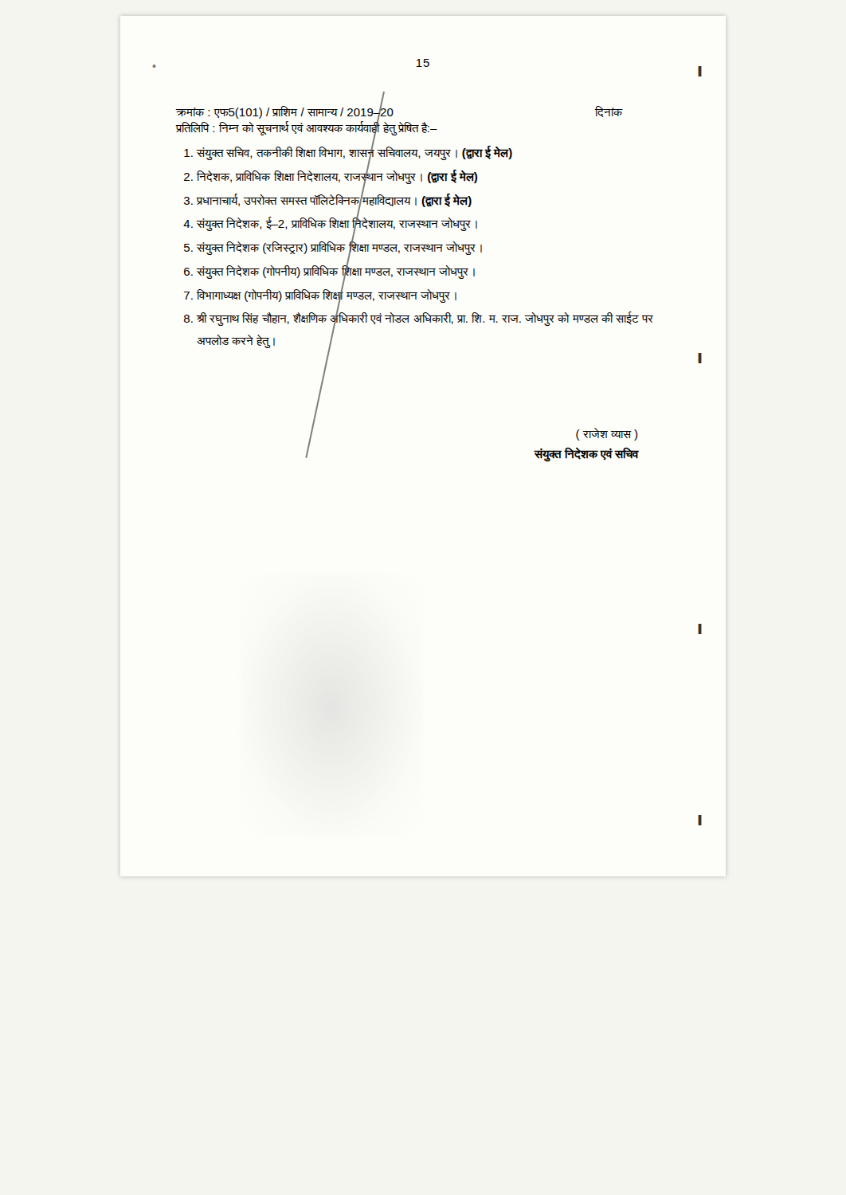•
❙
❙
❙
❙
15
क्रमांक : एफ5(101) / प्राशिम / सामान्य / 2019–20
दिनांक
प्रतिलिपि : निम्न को सूचनार्थ एवं आवश्यक कार्यवाही हेतु प्रेषित है:–
संयुक्त सचिव, तकनीकी शिक्षा विभाग, शासन सचिवालय, जयपुर। (द्वारा ई मेल)
निदेशक, प्राविधिक शिक्षा निदेशालय, राजस्थान जोधपुर। (द्वारा ई मेल)
प्रधानाचार्य, उपरोक्त समस्त पॉलिटेक्निक महाविद्यालय। (द्वारा ई मेल)
संयुक्त निदेशक, ई–2, प्राविधिक शिक्षा निदेशालय, राजस्थान जोधपुर।
संयुक्त निदेशक (रजिस्ट्रार) प्राविधिक शिक्षा मण्डल, राजस्थान जोधपुर।
संयुक्त निदेशक (गोपनीय) प्राविधिक शिक्षा मण्डल, राजस्थान जोधपुर।
विभागाध्यक्ष (गोपनीय) प्राविधिक शिक्षा मण्डल, राजस्थान जोधपुर।
श्री रघुनाथ सिंह चौहान, शैक्षणिक अधिकारी एवं नोडल अधिकारी, प्रा. शि. म. राज. जोधपुर को मण्डल की साईट पर अपलोड करने हेतु।
( राजेश व्यास ) संयुक्त निदेशक एवं सचिव